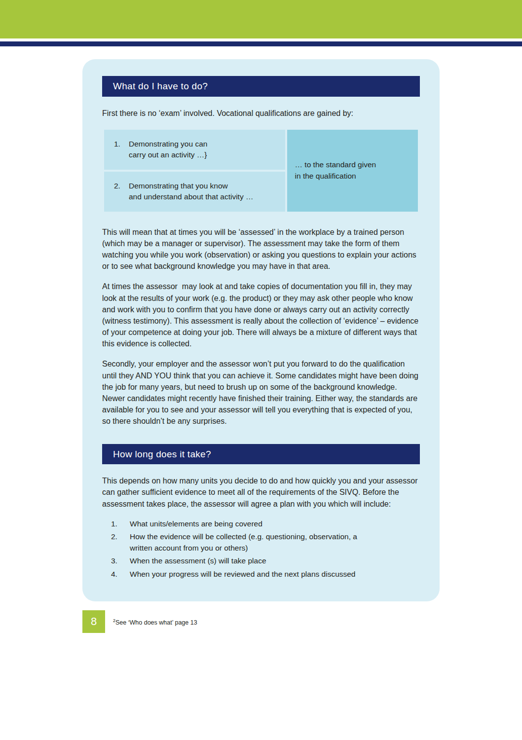What do I have to do?
First there is no ‘exam’ involved. Vocational qualifications are gained by:
| 1. Demonstrating you can carry out an activity …} | … to the standard given in the qualification |
| 2. Demonstrating that you know and understand about that activity … |
This will mean that at times you will be ‘assessed’ in the workplace by a trained person (which may be a manager or supervisor). The assessment may take the form of them watching you while you work (observation) or asking you questions to explain your actions or to see what background knowledge you may have in that area.
At times the assessor may look at and take copies of documentation you fill in, they may look at the results of your work (e.g. the product) or they may ask other people who know and work with you to confirm that you have done or always carry out an activity correctly (witness testimony). This assessment is really about the collection of ‘evidence’ – evidence of your competence at doing your job. There will always be a mixture of different ways that this evidence is collected.
Secondly, your employer and the assessor won’t put you forward to do the qualification until they AND YOU think that you can achieve it. Some candidates might have been doing the job for many years, but need to brush up on some of the background knowledge. Newer candidates might recently have finished their training. Either way, the standards are available for you to see and your assessor will tell you everything that is expected of you, so there shouldn’t be any surprises.
How long does it take?
This depends on how many units you decide to do and how quickly you and your assessor can gather sufficient evidence to meet all of the requirements of the SIVQ. Before the assessment takes place, the assessor will agree a plan with you which will include:
1. What units/elements are being covered
2. How the evidence will be collected (e.g. questioning, observation, a
written account from you or others)
3. When the assessment (s) will take place
4. When your progress will be reviewed and the next plans discussed
8
2See ‘Who does what’ page 13